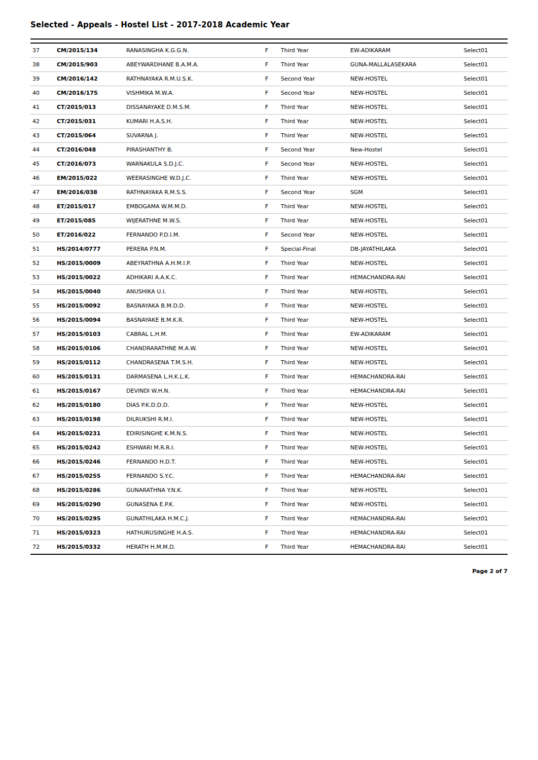Selected - Appeals - Hostel List - 2017-2018 Academic Year
| 37 | CM/2015/134 | RANASINGHA K.G.G.N. | F | Third Year | EW-ADIKARAM | Select01 |
| 38 | CM/2015/903 | ABEYWARDHANE B.A.M.A. | F | Third Year | GUNA-MALLALASEKARA | Select01 |
| 39 | CM/2016/142 | RATHNAYAKA R.M.U.S.K. | F | Second Year | NEW-HOSTEL | Select01 |
| 40 | CM/2016/175 | VISHMIKA M.W.A. | F | Second Year | NEW-HOSTEL | Select01 |
| 41 | CT/2015/013 | DISSANAYAKE D.M.S.M. | F | Third Year | NEW-HOSTEL | Select01 |
| 42 | CT/2015/031 | KUMARI H.A.S.H. | F | Third Year | NEW-HOSTEL | Select01 |
| 43 | CT/2015/064 | SUVARNA J. | F | Third Year | NEW-HOSTEL | Select01 |
| 44 | CT/2016/048 | PIRASHANTHY B. | F | Second Year | New-Hostel | Select01 |
| 45 | CT/2016/073 | WARNAKULA S.D.J.C. | F | Second Year | NEW-HOSTEL | Select01 |
| 46 | EM/2015/022 | WEERASINGHE W.D.J.C. | F | Third Year | NEW-HOSTEL | Select01 |
| 47 | EM/2016/038 | RATHNAYAKA R.M.S.S. | F | Second Year | SGM | Select01 |
| 48 | ET/2015/017 | EMBOGAMA W.M.M.D. | F | Third Year | NEW-HOSTEL | Select01 |
| 49 | ET/2015/085 | WIJERATHNE M.W.S. | F | Third Year | NEW-HOSTEL | Select01 |
| 50 | ET/2016/022 | FERNANDO P.D.I.M. | F | Second Year | NEW-HOSTEL | Select01 |
| 51 | HS/2014/0777 | PERERA P.N.M. | F | Special-Final | DB-JAYATHILAKA | Select01 |
| 52 | HS/2015/0009 | ABEYRATHNA A.H.M.I.P. | F | Third Year | NEW-HOSTEL | Select01 |
| 53 | HS/2015/0022 | ADHIKARI A.A.K.C. | F | Third Year | HEMACHANDRA-RAI | Select01 |
| 54 | HS/2015/0040 | ANUSHIKA U.I. | F | Third Year | NEW-HOSTEL | Select01 |
| 55 | HS/2015/0092 | BASNAYAKA B.M.D.D. | F | Third Year | NEW-HOSTEL | Select01 |
| 56 | HS/2015/0094 | BASNAYAKE B.M.K.R. | F | Third Year | NEW-HOSTEL | Select01 |
| 57 | HS/2015/0103 | CABRAL L.H.M. | F | Third Year | EW-ADIKARAM | Select01 |
| 58 | HS/2015/0106 | CHANDRARATHNE M.A.W. | F | Third Year | NEW-HOSTEL | Select01 |
| 59 | HS/2015/0112 | CHANDRASENA T.M.S.H. | F | Third Year | NEW-HOSTEL | Select01 |
| 60 | HS/2015/0131 | DARMASENA L.H.K.L.K. | F | Third Year | HEMACHANDRA-RAI | Select01 |
| 61 | HS/2015/0167 | DEVINDI W.H.N. | F | Third Year | HEMACHANDRA-RAI | Select01 |
| 62 | HS/2015/0180 | DIAS P.K.D.D.D. | F | Third Year | NEW-HOSTEL | Select01 |
| 63 | HS/2015/0198 | DILRUKSHI R.M.I. | F | Third Year | NEW-HOSTEL | Select01 |
| 64 | HS/2015/0231 | EDIRISINGHE K.M.N.S. | F | Third Year | NEW-HOSTEL | Select01 |
| 65 | HS/2015/0242 | ESHWARI M.R.R.I. | F | Third Year | NEW-HOSTEL | Select01 |
| 66 | HS/2015/0246 | FERNANDO H.D.T. | F | Third Year | NEW-HOSTEL | Select01 |
| 67 | HS/2015/0255 | FERNANDO S.Y.C. | F | Third Year | HEMACHANDRA-RAI | Select01 |
| 68 | HS/2015/0286 | GUNARATHNA Y.N.K. | F | Third Year | NEW-HOSTEL | Select01 |
| 69 | HS/2015/0290 | GUNASENA E.P.K. | F | Third Year | NEW-HOSTEL | Select01 |
| 70 | HS/2015/0295 | GUNATHILAKA H.M.C.J. | F | Third Year | HEMACHANDRA-RAI | Select01 |
| 71 | HS/2015/0323 | HATHURUSINGHE H.A.S. | F | Third Year | HEMACHANDRA-RAI | Select01 |
| 72 | HS/2015/0332 | HERATH H.M.M.D. | F | Third Year | HEMACHANDRA-RAI | Select01 |
Page 2 of 7